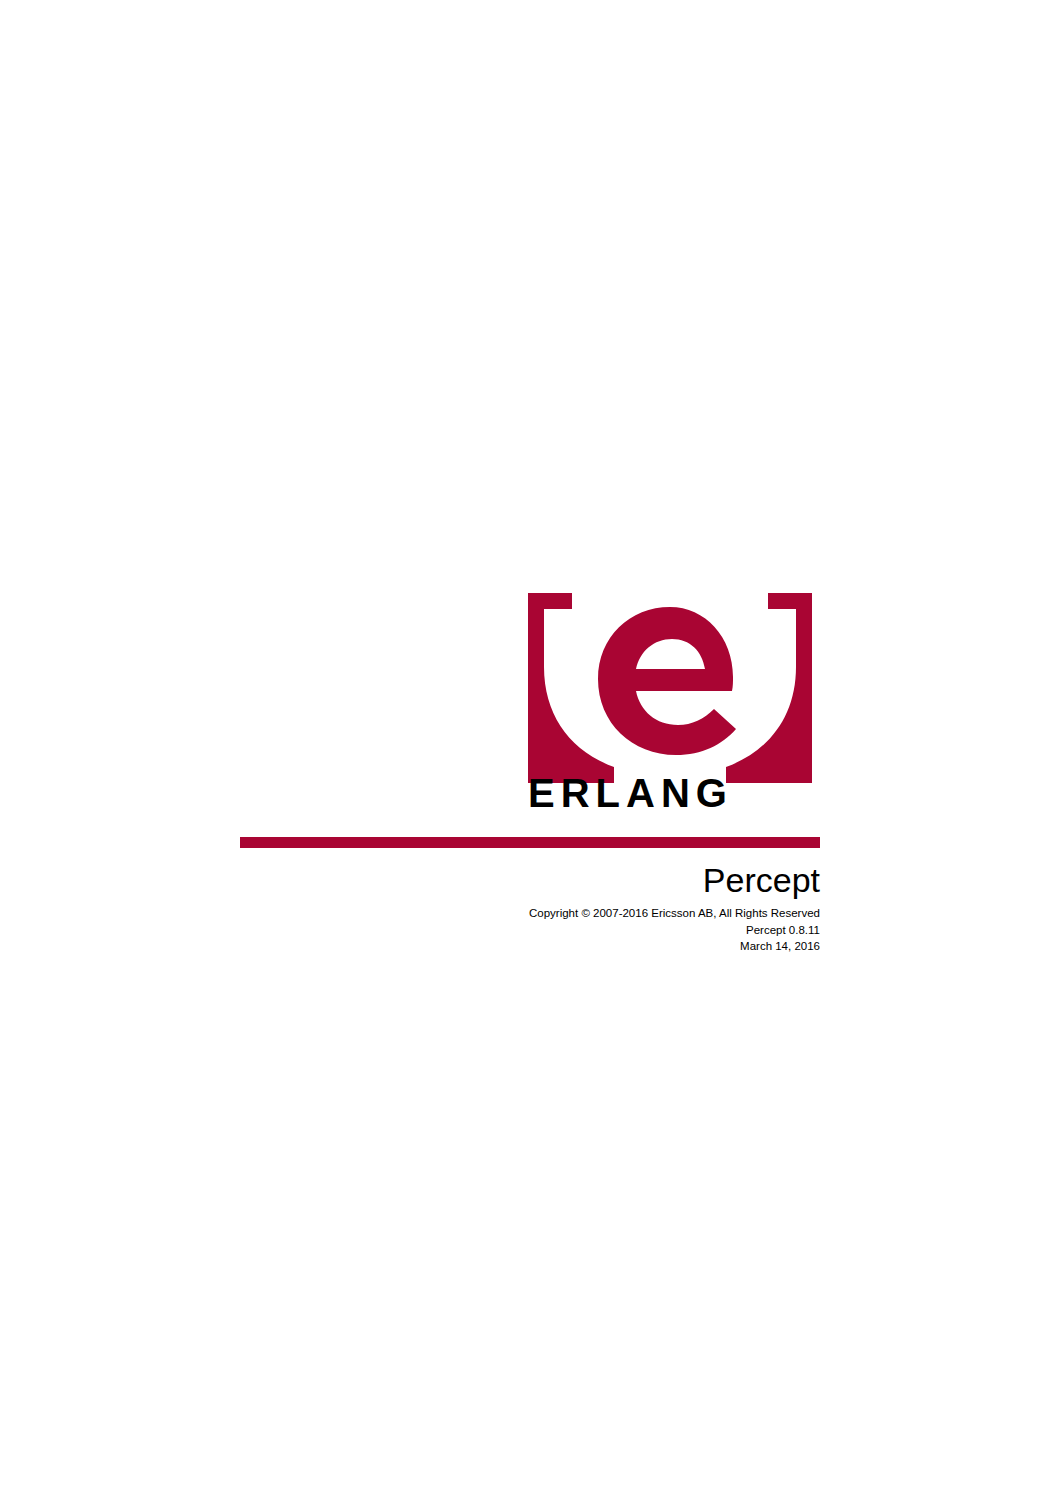Erlang logo ERLANG
Percept
Copyright © 2007-2016 Ericsson AB, All Rights Reserved
Percept 0.8.11
March 14, 2016